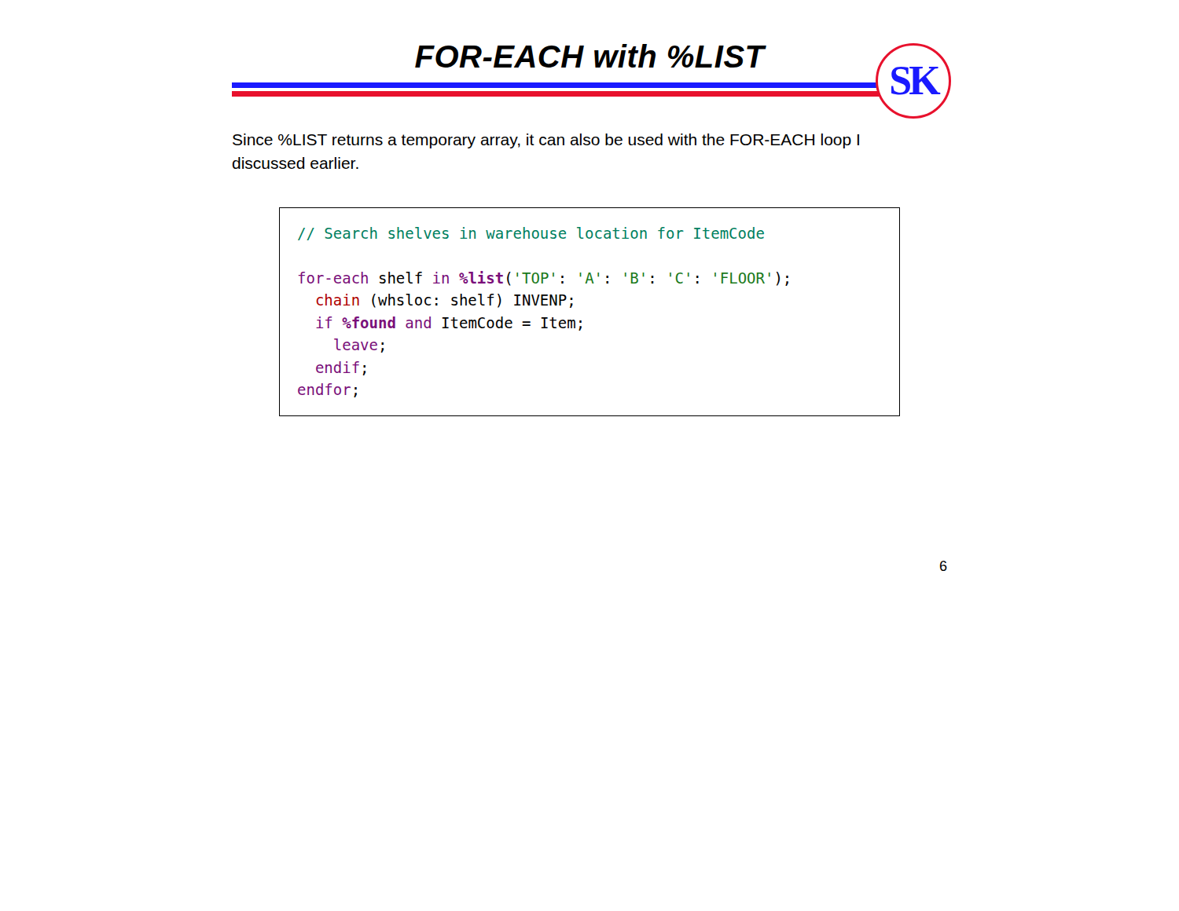FOR-EACH with %LIST
SK
Since %LIST returns a temporary array, it can also be used with the FOR-EACH loop I discussed earlier.
// Search shelves in warehouse location for ItemCode

for-each shelf in %list('TOP': 'A': 'B': 'C': 'FLOOR');
  chain (whsloc: shelf) INVENP;
  if %found and ItemCode = Item;
    leave;
  endif;
endfor;
6